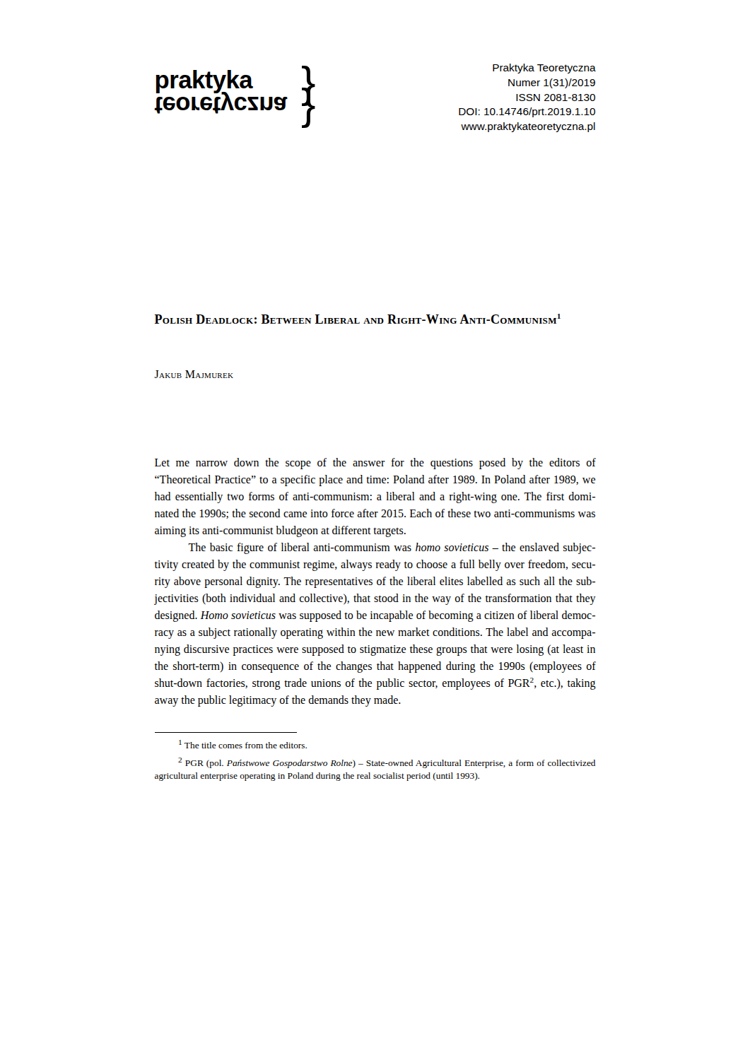praktyka teoretyczna }}
Praktyka Teoretyczna
Numer 1(31)/2019
ISSN 2081-8130
DOI: 10.14746/prt.2019.1.10
www.praktykateoretyczna.pl
Polish Deadlock: Between Liberal and Right-Wing Anti-Communism1
Jakub Majmurek
Let me narrow down the scope of the answer for the questions posed by the editors of “Theoretical Practice” to a specific place and time: Poland after 1989. In Poland after 1989, we had essentially two forms of anti-communism: a liberal and a right-wing one. The first dominated the 1990s; the second came into force after 2015. Each of these two anti-communisms was aiming its anti-communist bludgeon at different targets.
The basic figure of liberal anti-communism was homo sovieticus – the enslaved subjectivity created by the communist regime, always ready to choose a full belly over freedom, security above personal dignity. The representatives of the liberal elites labelled as such all the subjectivities (both individual and collective), that stood in the way of the transformation that they designed. Homo sovieticus was supposed to be incapable of becoming a citizen of liberal democracy as a subject rationally operating within the new market conditions. The label and accompanying discursive practices were supposed to stigmatize these groups that were losing (at least in the short-term) in consequence of the changes that happened during the 1990s (employees of shut-down factories, strong trade unions of the public sector, employees of PGR2, etc.), taking away the public legitimacy of the demands they made.
1 The title comes from the editors.
2 PGR (pol. Państwowe Gospodarstwo Rolne) – State-owned Agricultural Enterprise, a form of collectivized agricultural enterprise operating in Poland during the real socialist period (until 1993).